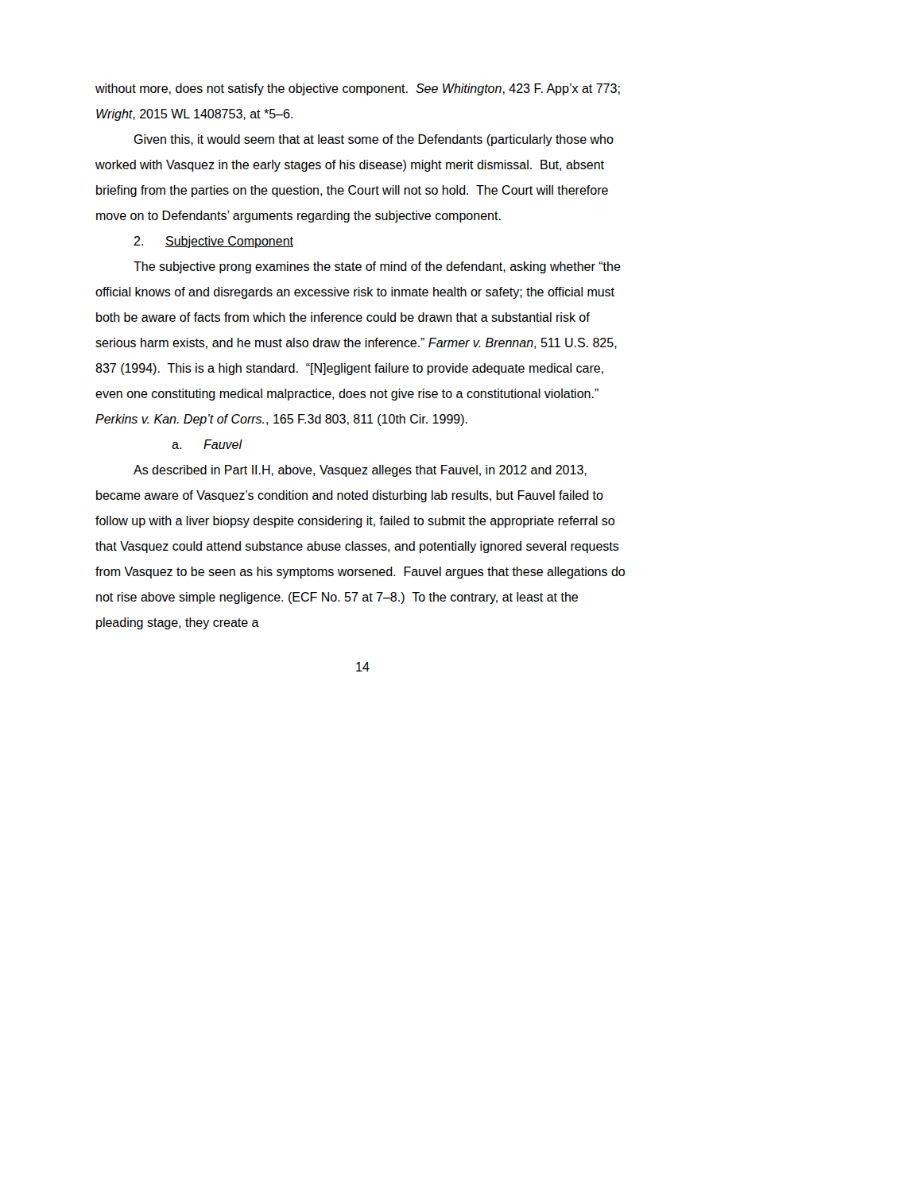without more, does not satisfy the objective component. See Whitington, 423 F. App’x at 773; Wright, 2015 WL 1408753, at *5–6.
Given this, it would seem that at least some of the Defendants (particularly those who worked with Vasquez in the early stages of his disease) might merit dismissal. But, absent briefing from the parties on the question, the Court will not so hold. The Court will therefore move on to Defendants’ arguments regarding the subjective component.
2. Subjective Component
The subjective prong examines the state of mind of the defendant, asking whether “the official knows of and disregards an excessive risk to inmate health or safety; the official must both be aware of facts from which the inference could be drawn that a substantial risk of serious harm exists, and he must also draw the inference.” Farmer v. Brennan, 511 U.S. 825, 837 (1994). This is a high standard. “[N]egligent failure to provide adequate medical care, even one constituting medical malpractice, does not give rise to a constitutional violation.” Perkins v. Kan. Dep’t of Corrs., 165 F.3d 803, 811 (10th Cir. 1999).
a. Fauvel
As described in Part II.H, above, Vasquez alleges that Fauvel, in 2012 and 2013, became aware of Vasquez’s condition and noted disturbing lab results, but Fauvel failed to follow up with a liver biopsy despite considering it, failed to submit the appropriate referral so that Vasquez could attend substance abuse classes, and potentially ignored several requests from Vasquez to be seen as his symptoms worsened. Fauvel argues that these allegations do not rise above simple negligence. (ECF No. 57 at 7–8.) To the contrary, at least at the pleading stage, they create a
14